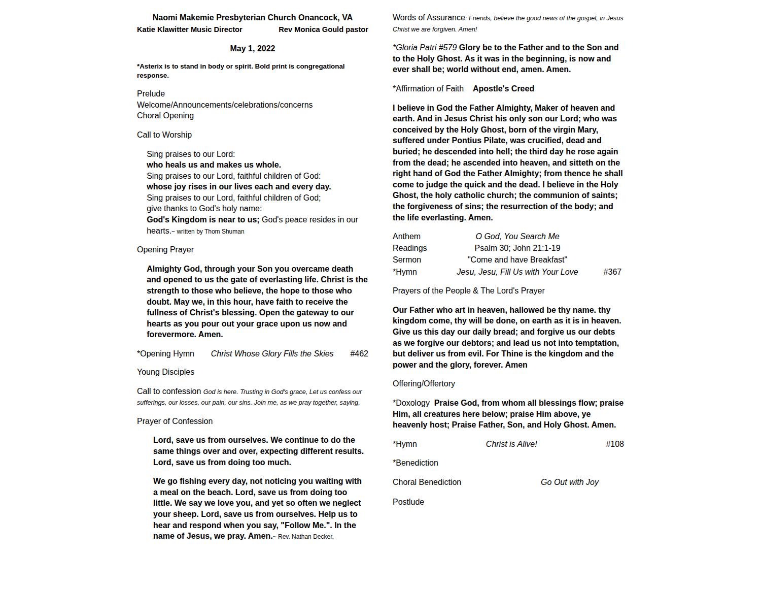Naomi Makemie Presbyterian Church Onancock, VA
Katie Klawitter Music Director Rev Monica Gould pastor
May 1, 2022
*Asterix is to stand in body or spirit. Bold print is congregational response.
Prelude
Welcome/Announcements/celebrations/concerns
Choral Opening
Call to Worship
Sing praises to our Lord:
who heals us and makes us whole.
Sing praises to our Lord, faithful children of God:
whose joy rises in our lives each and every day.
Sing praises to our Lord, faithful children of God;
give thanks to God's holy name:
God's Kingdom is near to us; God's peace resides in our hearts.~ written by Thom Shuman
Opening Prayer
Almighty God, through your Son you overcame death and opened to us the gate of everlasting life. Christ is the strength to those who believe, the hope to those who doubt. May we, in this hour, have faith to receive the fullness of Christ's blessing. Open the gateway to our hearts as you pour out your grace upon us now and forevermore. Amen.
*Opening Hymn Christ Whose Glory Fills the Skies #462
Young Disciples
Call to confession God is here. Trusting in God's grace, Let us confess our sufferings, our losses, our pain, our sins. Join me, as we pray together, saying,
Prayer of Confession
Lord, save us from ourselves. We continue to do the same things over and over, expecting different results. Lord, save us from doing too much.
We go fishing every day, not noticing you waiting with a meal on the beach. Lord, save us from doing too little. We say we love you, and yet so often we neglect your sheep. Lord, save us from ourselves. Help us to hear and respond when you say, "Follow Me.". In the name of Jesus, we pray. Amen.~ Rev. Nathan Decker.
Words of Assurance: Friends, believe the good news of the gospel, in Jesus Christ we are forgiven. Amen!
*Gloria Patri #579 Glory be to the Father and to the Son and to the Holy Ghost. As it was in the beginning, is now and ever shall be; world without end, amen. Amen.
*Affirmation of Faith Apostle's Creed
I believe in God the Father Almighty, Maker of heaven and earth. And in Jesus Christ his only son our Lord; who was conceived by the Holy Ghost, born of the virgin Mary, suffered under Pontius Pilate, was crucified, dead and buried; he descended into hell; the third day he rose again from the dead; he ascended into heaven, and sitteth on the right hand of God the Father Almighty; from thence he shall come to judge the quick and the dead. I believe in the Holy Ghost, the holy catholic church; the communion of saints; the forgiveness of sins; the resurrection of the body; and the life everlasting. Amen.
| Anthem | O God, You Search Me | |
| Readings | Psalm 30; John 21:1-19 | |
| Sermon | "Come and have Breakfast" | |
| *Hymn | Jesu, Jesu, Fill Us with Your Love | #367 |
Prayers of the People & The Lord's Prayer
Our Father who art in heaven, hallowed be thy name. thy kingdom come, thy will be done, on earth as it is in heaven. Give us this day our daily bread; and forgive us our debts as we forgive our debtors; and lead us not into temptation, but deliver us from evil. For Thine is the kingdom and the power and the glory, forever. Amen
Offering/Offertory
*Doxology Praise God, from whom all blessings flow; praise Him, all creatures here below; praise Him above, ye heavenly host; Praise Father, Son, and Holy Ghost. Amen.
*Hymn Christ is Alive! #108
*Benediction
| Choral Benediction | Go Out with Joy |
Postlude